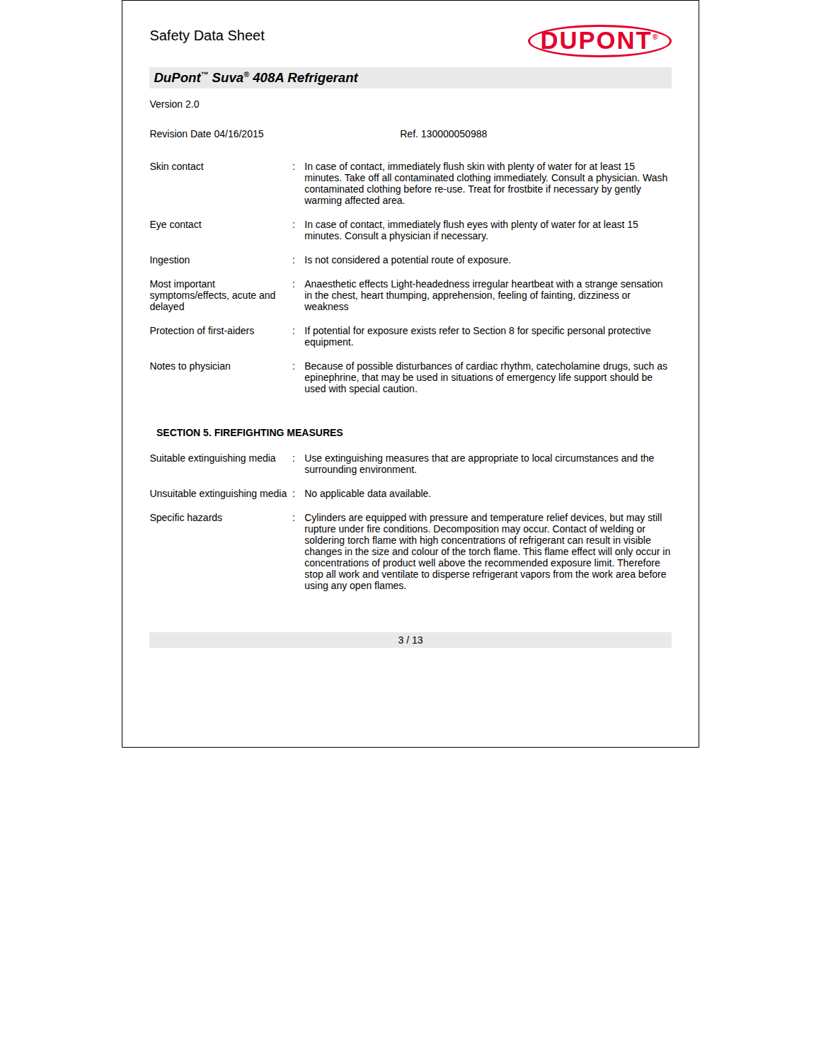Safety Data Sheet
DUPONT®
DuPont™ Suva® 408A Refrigerant
Version 2.0
Revision Date 04/16/2015
Ref. 130000050988
| Skin contact | : | In case of contact, immediately flush skin with plenty of water for at least 15 minutes. Take off all contaminated clothing immediately. Consult a physician. Wash contaminated clothing before re-use. Treat for frostbite if necessary by gently warming affected area. |
| Eye contact | : | In case of contact, immediately flush eyes with plenty of water for at least 15 minutes. Consult a physician if necessary. |
| Ingestion | : | Is not considered a potential route of exposure. |
| Most important symptoms/effects, acute and delayed | : | Anaesthetic effects Light-headedness irregular heartbeat with a strange sensation in the chest, heart thumping, apprehension, feeling of fainting, dizziness or weakness |
| Protection of first-aiders | : | If potential for exposure exists refer to Section 8 for specific personal protective equipment. |
| Notes to physician | : | Because of possible disturbances of cardiac rhythm, catecholamine drugs, such as epinephrine, that may be used in situations of emergency life support should be used with special caution. |
SECTION 5. FIREFIGHTING MEASURES
| Suitable extinguishing media | : | Use extinguishing measures that are appropriate to local circumstances and the surrounding environment. |
| Unsuitable extinguishing media | : | No applicable data available. |
| Specific hazards | : | Cylinders are equipped with pressure and temperature relief devices, but may still rupture under fire conditions. Decomposition may occur. Contact of welding or soldering torch flame with high concentrations of refrigerant can result in visible changes in the size and colour of the torch flame. This flame effect will only occur in concentrations of product well above the recommended exposure limit. Therefore stop all work and ventilate to disperse refrigerant vapors from the work area before using any open flames. |
3 / 13